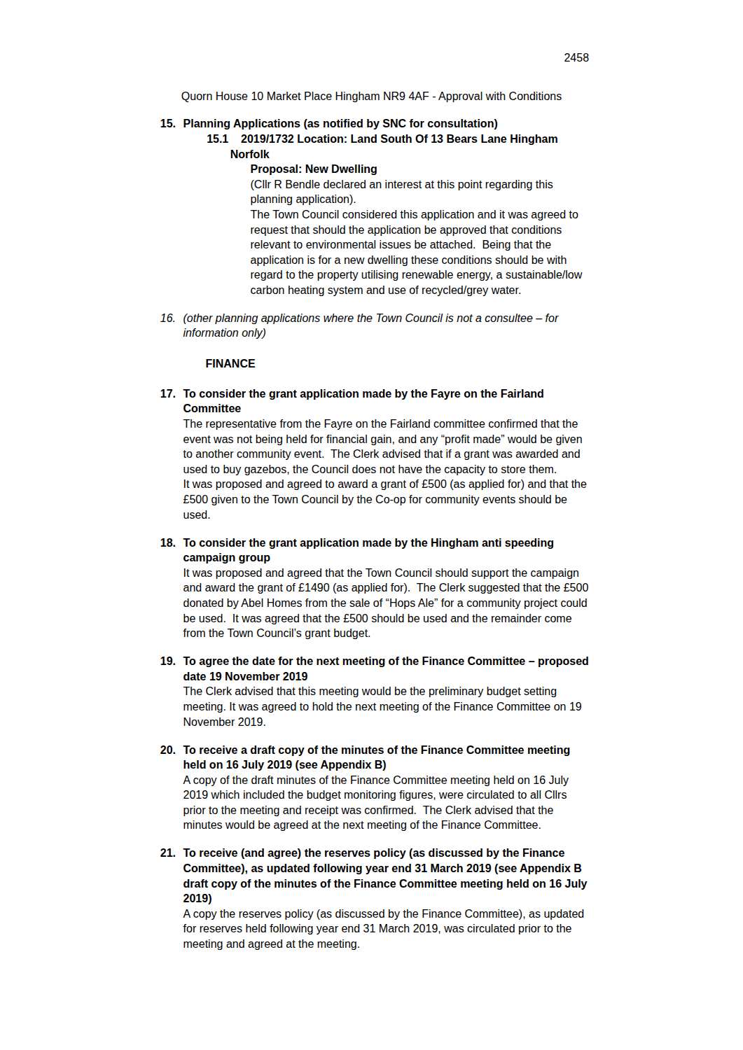2458
Quorn House 10 Market Place Hingham NR9 4AF - Approval with Conditions
Planning Applications (as notified by SNC for consultation)
15.1 2019/1732 Location: Land South Of 13 Bears Lane Hingham Norfolk
Proposal: New Dwelling
(Cllr R Bendle declared an interest at this point regarding this planning application).
The Town Council considered this application and it was agreed to request that should the application be approved that conditions relevant to environmental issues be attached. Being that the application is for a new dwelling these conditions should be with regard to the property utilising renewable energy, a sustainable/low carbon heating system and use of recycled/grey water.
(other planning applications where the Town Council is not a consultee – for information only)
FINANCE
To consider the grant application made by the Fayre on the Fairland Committee
The representative from the Fayre on the Fairland committee confirmed that the event was not being held for financial gain, and any “profit made” would be given to another community event. The Clerk advised that if a grant was awarded and used to buy gazebos, the Council does not have the capacity to store them.
It was proposed and agreed to award a grant of £500 (as applied for) and that the £500 given to the Town Council by the Co-op for community events should be used.
To consider the grant application made by the Hingham anti speeding campaign group
It was proposed and agreed that the Town Council should support the campaign and award the grant of £1490 (as applied for). The Clerk suggested that the £500 donated by Abel Homes from the sale of “Hops Ale” for a community project could be used. It was agreed that the £500 should be used and the remainder come from the Town Council’s grant budget.
To agree the date for the next meeting of the Finance Committee – proposed date 19 November 2019
The Clerk advised that this meeting would be the preliminary budget setting meeting. It was agreed to hold the next meeting of the Finance Committee on 19 November 2019.
To receive a draft copy of the minutes of the Finance Committee meeting held on 16 July 2019 (see Appendix B)
A copy of the draft minutes of the Finance Committee meeting held on 16 July 2019 which included the budget monitoring figures, were circulated to all Cllrs prior to the meeting and receipt was confirmed. The Clerk advised that the minutes would be agreed at the next meeting of the Finance Committee.
To receive (and agree) the reserves policy (as discussed by the Finance Committee), as updated following year end 31 March 2019 (see Appendix B draft copy of the minutes of the Finance Committee meeting held on 16 July 2019)
A copy the reserves policy (as discussed by the Finance Committee), as updated for reserves held following year end 31 March 2019, was circulated prior to the meeting and agreed at the meeting.